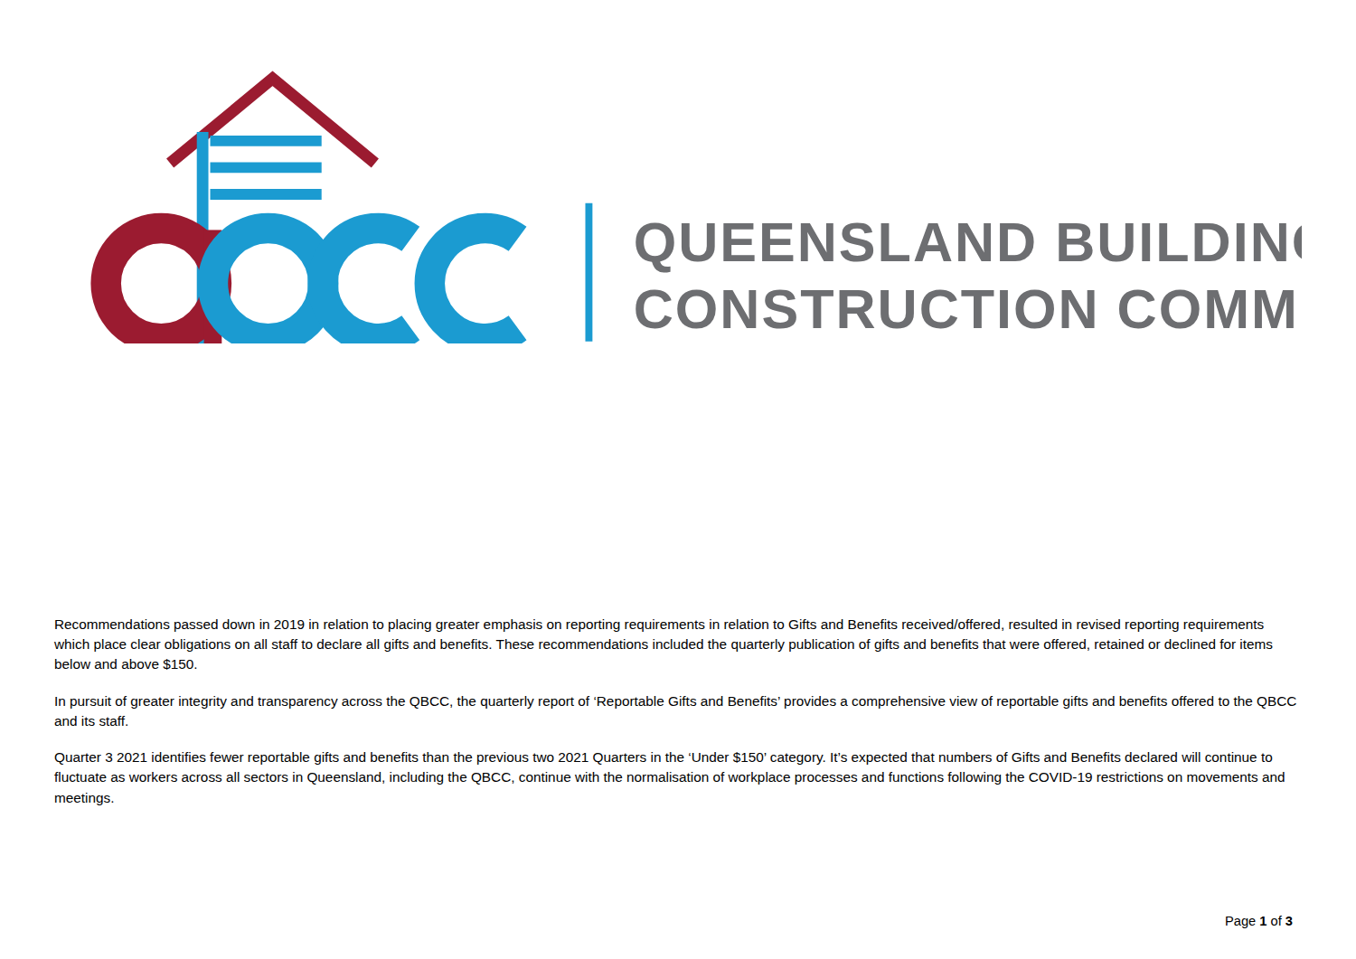QUEENSLAND BUILDING AND CONSTRUCTION COMMISSION
Recommendations passed down in 2019 in relation to placing greater emphasis on reporting requirements in relation to Gifts and Benefits received/offered, resulted in revised reporting requirements which place clear obligations on all staff to declare all gifts and benefits. These recommendations included the quarterly publication of gifts and benefits that were offered, retained or declined for items below and above $150.
In pursuit of greater integrity and transparency across the QBCC, the quarterly report of ‘Reportable Gifts and Benefits’ provides a comprehensive view of reportable gifts and benefits offered to the QBCC and its staff.
Quarter 3 2021 identifies fewer reportable gifts and benefits than the previous two 2021 Quarters in the ‘Under $150’ category. It’s expected that numbers of Gifts and Benefits declared will continue to fluctuate as workers across all sectors in Queensland, including the QBCC, continue with the normalisation of workplace processes and functions following the COVID-19 restrictions on movements and meetings.
Page 1 of 3